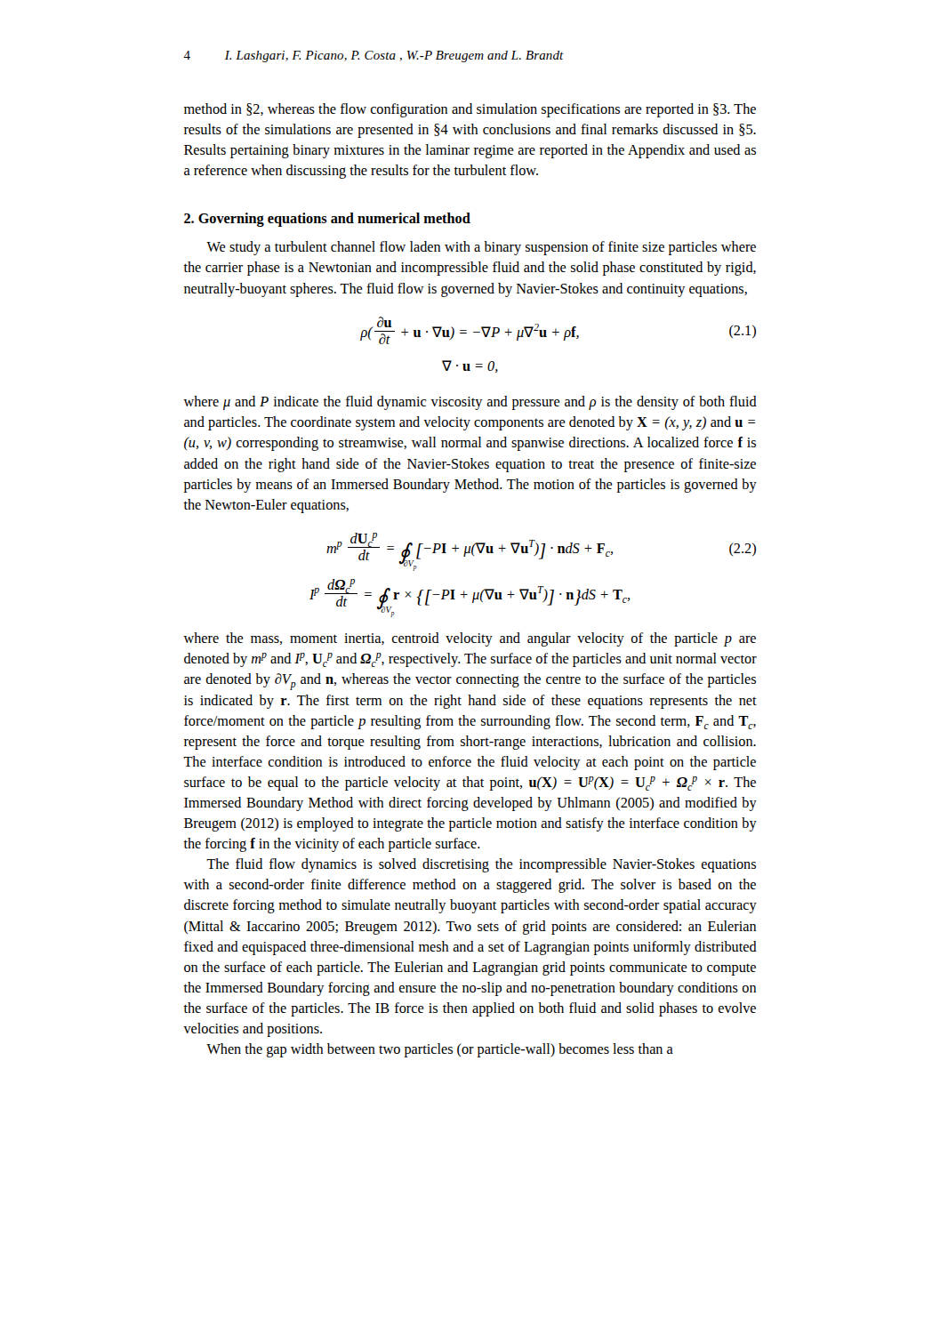4 I. Lashgari, F. Picano, P. Costa , W.-P Breugem and L. Brandt
method in §2, whereas the flow configuration and simulation specifications are reported in §3. The results of the simulations are presented in §4 with conclusions and final remarks discussed in §5. Results pertaining binary mixtures in the laminar regime are reported in the Appendix and used as a reference when discussing the results for the turbulent flow.
2. Governing equations and numerical method
We study a turbulent channel flow laden with a binary suspension of finite size particles where the carrier phase is a Newtonian and incompressible fluid and the solid phase constituted by rigid, neutrally-buoyant spheres. The fluid flow is governed by Navier-Stokes and continuity equations,
ρ(∂u∂t + u · ∇u) = −∇P + μ∇2u + ρf, (2.1)
∇ · u = 0,
where μ and P indicate the fluid dynamic viscosity and pressure and ρ is the density of both fluid and particles. The coordinate system and velocity components are denoted by X = (x, y, z) and u = (u, v, w) corresponding to streamwise, wall normal and spanwise directions. A localized force f is added on the right hand side of the Navier-Stokes equation to treat the presence of finite-size particles by means of an Immersed Boundary Method. The motion of the particles is governed by the Newton-Euler equations,
mp dUcp dt = ∮∂Vp [−PI + μ(∇u + ∇uT)] · ndS + Fc, (2.2)
Ip dΩcp dt = ∮∂Vp r × {[−PI + μ(∇u + ∇uT)] · n}dS + Tc,
where the mass, moment inertia, centroid velocity and angular velocity of the particle p are denoted by mp and Ip, Ucp and Ωcp, respectively. The surface of the particles and unit normal vector are denoted by ∂Vp and n, whereas the vector connecting the centre to the surface of the particles is indicated by r. The first term on the right hand side of these equations represents the net force/moment on the particle p resulting from the surrounding flow. The second term, Fc and Tc, represent the force and torque resulting from short-range interactions, lubrication and collision. The interface condition is introduced to enforce the fluid velocity at each point on the particle surface to be equal to the particle velocity at that point, u(X) = Up(X) = Ucp + Ωcp × r. The Immersed Boundary Method with direct forcing developed by Uhlmann (2005) and modified by Breugem (2012) is employed to integrate the particle motion and satisfy the interface condition by the forcing f in the vicinity of each particle surface.
The fluid flow dynamics is solved discretising the incompressible Navier-Stokes equations with a second-order finite difference method on a staggered grid. The solver is based on the discrete forcing method to simulate neutrally buoyant particles with second-order spatial accuracy (Mittal & Iaccarino 2005; Breugem 2012). Two sets of grid points are considered: an Eulerian fixed and equispaced three-dimensional mesh and a set of Lagrangian points uniformly distributed on the surface of each particle. The Eulerian and Lagrangian grid points communicate to compute the Immersed Boundary forcing and ensure the no-slip and no-penetration boundary conditions on the surface of the particles. The IB force is then applied on both fluid and solid phases to evolve velocities and positions.
When the gap width between two particles (or particle-wall) becomes less than a